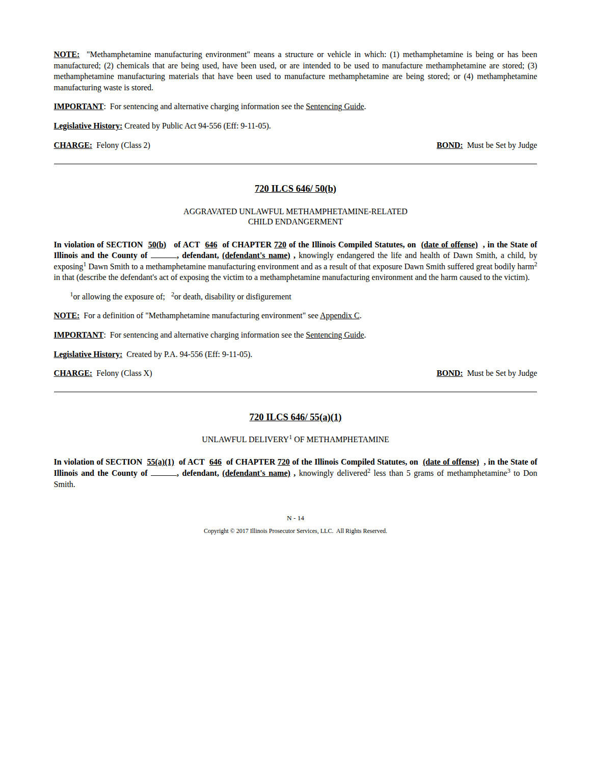NOTE: "Methamphetamine manufacturing environment" means a structure or vehicle in which: (1) methamphetamine is being or has been manufactured; (2) chemicals that are being used, have been used, or are intended to be used to manufacture methamphetamine are stored; (3) methamphetamine manufacturing materials that have been used to manufacture methamphetamine are being stored; or (4) methamphetamine manufacturing waste is stored.
IMPORTANT: For sentencing and alternative charging information see the Sentencing Guide.
Legislative History: Created by Public Act 94-556 (Eff: 9-11-05).
CHARGE: Felony (Class 2) BOND: Must be Set by Judge
720 ILCS 646/ 50(b)
AGGRAVATED UNLAWFUL METHAMPHETAMINE-RELATED
CHILD ENDANGERMENT
In violation of SECTION 50(b) of ACT 646 of CHAPTER 720 of the Illinois Compiled Statutes, on (date of offense) , in the State of Illinois and the County of , defendant, (defendant's name) , knowingly endangered the life and health of Dawn Smith, a child, by exposing1 Dawn Smith to a methamphetamine manufacturing environment and as a result of that exposure Dawn Smith suffered great bodily harm2 in that (describe the defendant's act of exposing the victim to a methamphetamine manufacturing environment and the harm caused to the victim).
1or allowing the exposure of; 2or death, disability or disfigurement
NOTE: For a definition of "Methamphetamine manufacturing environment" see Appendix C.
IMPORTANT: For sentencing and alternative charging information see the Sentencing Guide.
Legislative History: Created by P.A. 94-556 (Eff: 9-11-05).
CHARGE: Felony (Class X) BOND: Must be Set by Judge
720 ILCS 646/ 55(a)(1)
UNLAWFUL DELIVERY1 OF METHAMPHETAMINE
In violation of SECTION 55(a)(1) of ACT 646 of CHAPTER 720 of the Illinois Compiled Statutes, on (date of offense) , in the State of Illinois and the County of , defendant, (defendant's name) , knowingly delivered2 less than 5 grams of methamphetamine3 to Don Smith.
N - 14
Copyright © 2017 Illinois Prosecutor Services, LLC. All Rights Reserved.